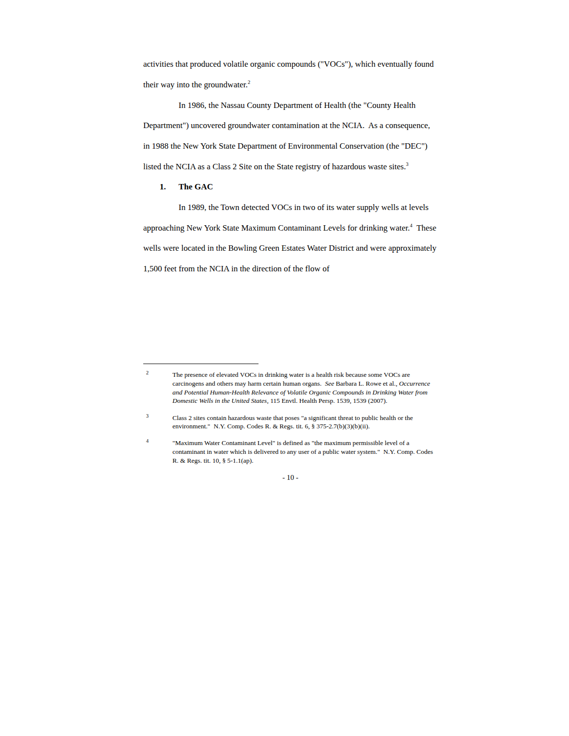activities that produced volatile organic compounds ("VOCs"), which eventually found their way into the groundwater.2
In 1986, the Nassau County Department of Health (the "County Health Department") uncovered groundwater contamination at the NCIA. As a consequence, in 1988 the New York State Department of Environmental Conservation (the "DEC") listed the NCIA as a Class 2 Site on the State registry of hazardous waste sites.3
1. The GAC
In 1989, the Town detected VOCs in two of its water supply wells at levels approaching New York State Maximum Contaminant Levels for drinking water.4 These wells were located in the Bowling Green Estates Water District and were approximately 1,500 feet from the NCIA in the direction of the flow of
2
The presence of elevated VOCs in drinking water is a health risk because some VOCs are carcinogens and others may harm certain human organs. See Barbara L. Rowe et al., Occurrence and Potential Human-Health Relevance of Volatile Organic Compounds in Drinking Water from Domestic Wells in the United States, 115 Envtl. Health Persp. 1539, 1539 (2007).
3
Class 2 sites contain hazardous waste that poses "a significant threat to public health or the environment." N.Y. Comp. Codes R. & Regs. tit. 6, § 375-2.7(b)(3)(b)(ii).
4
"Maximum Water Contaminant Level" is defined as "the maximum permissible level of a contaminant in water which is delivered to any user of a public water system." N.Y. Comp. Codes R. & Regs. tit. 10, § 5-1.1(ap).
- 10 -